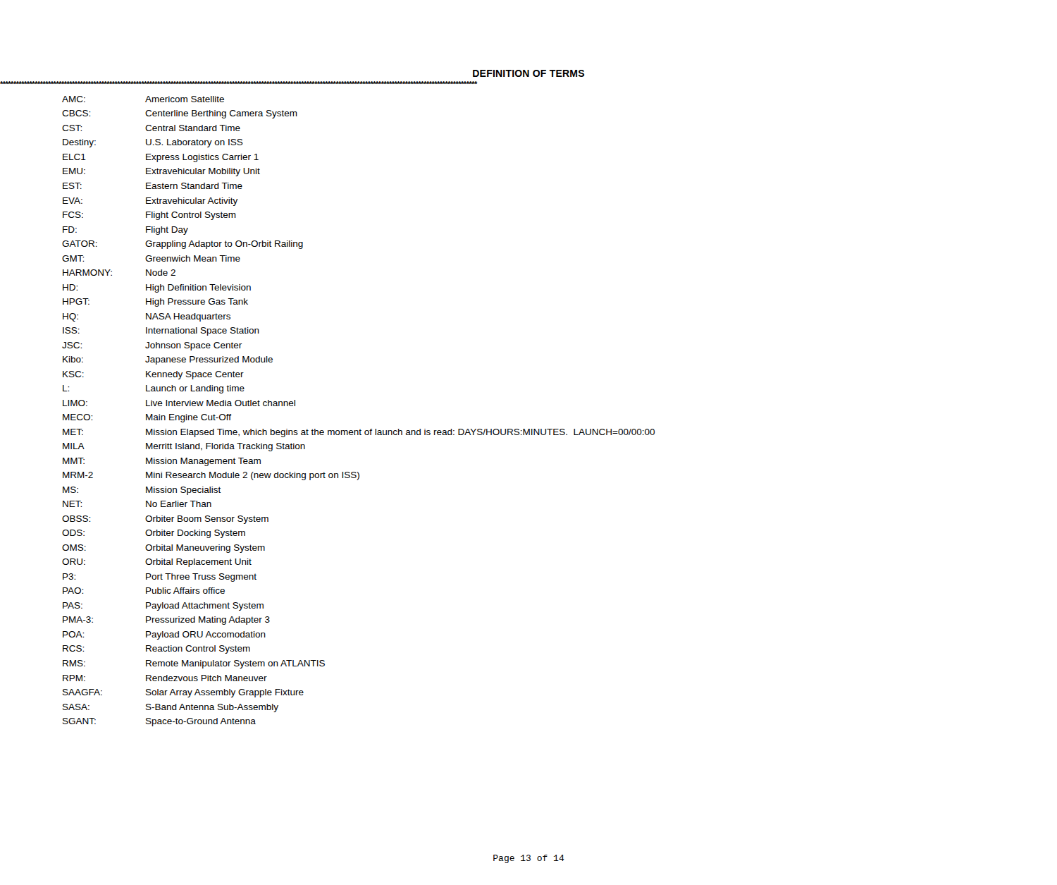DEFINITION OF TERMS
***********************************************************************************************************************************************************************************
| AMC: | Americom Satellite |
| CBCS: | Centerline Berthing Camera System |
| CST: | Central Standard Time |
| Destiny: | U.S. Laboratory on ISS |
| ELC1 | Express Logistics Carrier 1 |
| EMU: | Extravehicular Mobility Unit |
| EST: | Eastern Standard Time |
| EVA: | Extravehicular Activity |
| FCS: | Flight Control System |
| FD: | Flight Day |
| GATOR: | Grappling Adaptor to On-Orbit Railing |
| GMT: | Greenwich Mean Time |
| HARMONY: | Node 2 |
| HD: | High Definition Television |
| HPGT: | High Pressure Gas Tank |
| HQ: | NASA Headquarters |
| ISS: | International Space Station |
| JSC: | Johnson Space Center |
| Kibo: | Japanese Pressurized Module |
| KSC: | Kennedy Space Center |
| L: | Launch or Landing time |
| LIMO: | Live Interview Media Outlet channel |
| MECO: | Main Engine Cut-Off |
| MET: | Mission Elapsed Time, which begins at the moment of launch and is read: DAYS/HOURS:MINUTES. LAUNCH=00/00:00 |
| MILA | Merritt Island, Florida Tracking Station |
| MMT: | Mission Management Team |
| MRM-2 | Mini Research Module 2 (new docking port on ISS) |
| MS: | Mission Specialist |
| NET: | No Earlier Than |
| OBSS: | Orbiter Boom Sensor System |
| ODS: | Orbiter Docking System |
| OMS: | Orbital Maneuvering System |
| ORU: | Orbital Replacement Unit |
| P3: | Port Three Truss Segment |
| PAO: | Public Affairs office |
| PAS: | Payload Attachment System |
| PMA-3: | Pressurized Mating Adapter 3 |
| POA: | Payload ORU Accomodation |
| RCS: | Reaction Control System |
| RMS: | Remote Manipulator System on ATLANTIS |
| RPM: | Rendezvous Pitch Maneuver |
| SAAGFA: | Solar Array Assembly Grapple Fixture |
| SASA: | S-Band Antenna Sub-Assembly |
| SGANT: | Space-to-Ground Antenna |
Page 13 of 14